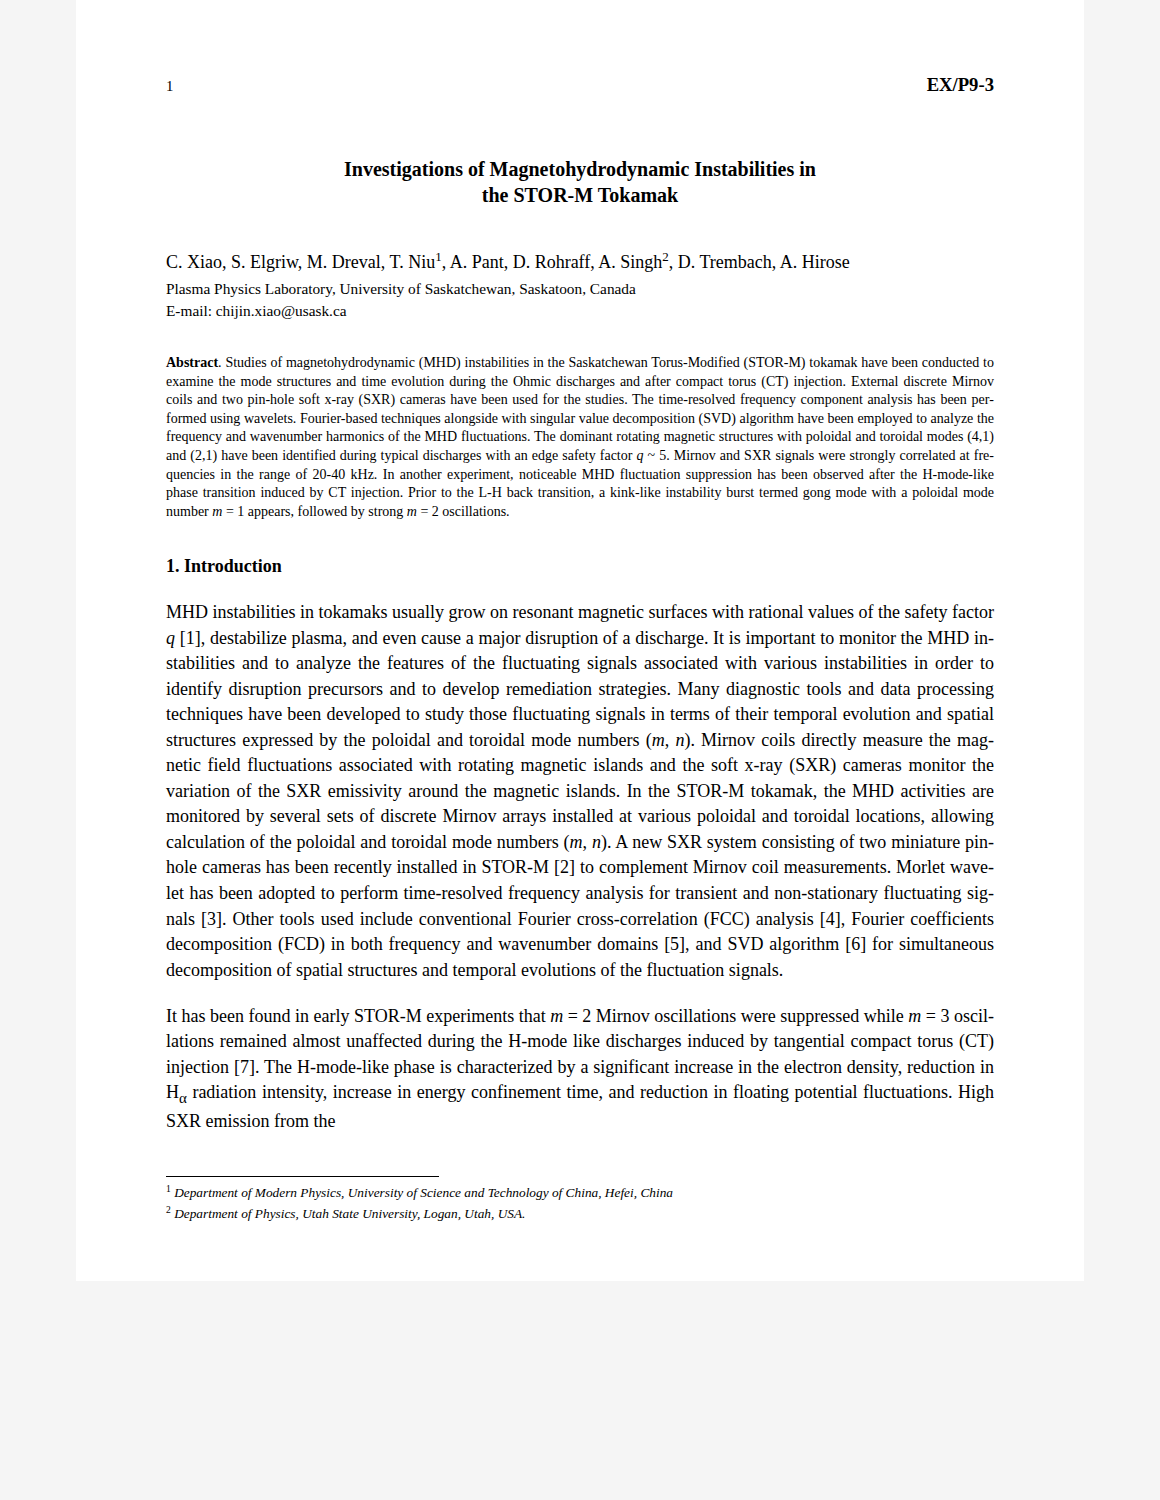1 EX/P9-3
Investigations of Magnetohydrodynamic Instabilities in
the STOR-M Tokamak
C. Xiao, S. Elgriw, M. Dreval, T. Niu1, A. Pant, D. Rohraff, A. Singh2, D. Trembach, A. Hirose
Plasma Physics Laboratory, University of Saskatchewan, Saskatoon, Canada
E-mail: chijin.xiao@usask.ca
Abstract. Studies of magnetohydrodynamic (MHD) instabilities in the Saskatchewan Torus-Modified (STOR-M) tokamak have been conducted to examine the mode structures and time evolution during the Ohmic discharges and after compact torus (CT) injection. External discrete Mirnov coils and two pin-hole soft x-ray (SXR) cameras have been used for the studies. The time-resolved frequency component analysis has been performed using wavelets. Fourier-based techniques alongside with singular value decomposition (SVD) algorithm have been employed to analyze the frequency and wavenumber harmonics of the MHD fluctuations. The dominant rotating magnetic structures with poloidal and toroidal modes (4,1) and (2,1) have been identified during typical discharges with an edge safety factor q ~ 5. Mirnov and SXR signals were strongly correlated at frequencies in the range of 20-40 kHz. In another experiment, noticeable MHD fluctuation suppression has been observed after the H-mode-like phase transition induced by CT injection. Prior to the L-H back transition, a kink-like instability burst termed gong mode with a poloidal mode number m = 1 appears, followed by strong m = 2 oscillations.
1. Introduction
MHD instabilities in tokamaks usually grow on resonant magnetic surfaces with rational values of the safety factor q [1], destabilize plasma, and even cause a major disruption of a discharge. It is important to monitor the MHD instabilities and to analyze the features of the fluctuating signals associated with various instabilities in order to identify disruption precursors and to develop remediation strategies. Many diagnostic tools and data processing techniques have been developed to study those fluctuating signals in terms of their temporal evolution and spatial structures expressed by the poloidal and toroidal mode numbers (m, n). Mirnov coils directly measure the magnetic field fluctuations associated with rotating magnetic islands and the soft x-ray (SXR) cameras monitor the variation of the SXR emissivity around the magnetic islands. In the STOR-M tokamak, the MHD activities are monitored by several sets of discrete Mirnov arrays installed at various poloidal and toroidal locations, allowing calculation of the poloidal and toroidal mode numbers (m, n). A new SXR system consisting of two miniature pin-hole cameras has been recently installed in STOR-M [2] to complement Mirnov coil measurements. Morlet wavelet has been adopted to perform time-resolved frequency analysis for transient and non-stationary fluctuating signals [3]. Other tools used include conventional Fourier cross-correlation (FCC) analysis [4], Fourier coefficients decomposition (FCD) in both frequency and wavenumber domains [5], and SVD algorithm [6] for simultaneous decomposition of spatial structures and temporal evolutions of the fluctuation signals.
It has been found in early STOR-M experiments that m = 2 Mirnov oscillations were suppressed while m = 3 oscillations remained almost unaffected during the H-mode like discharges induced by tangential compact torus (CT) injection [7]. The H-mode-like phase is characterized by a significant increase in the electron density, reduction in Hα radiation intensity, increase in energy confinement time, and reduction in floating potential fluctuations. High SXR emission from the
1 Department of Modern Physics, University of Science and Technology of China, Hefei, China
2 Department of Physics, Utah State University, Logan, Utah, USA.